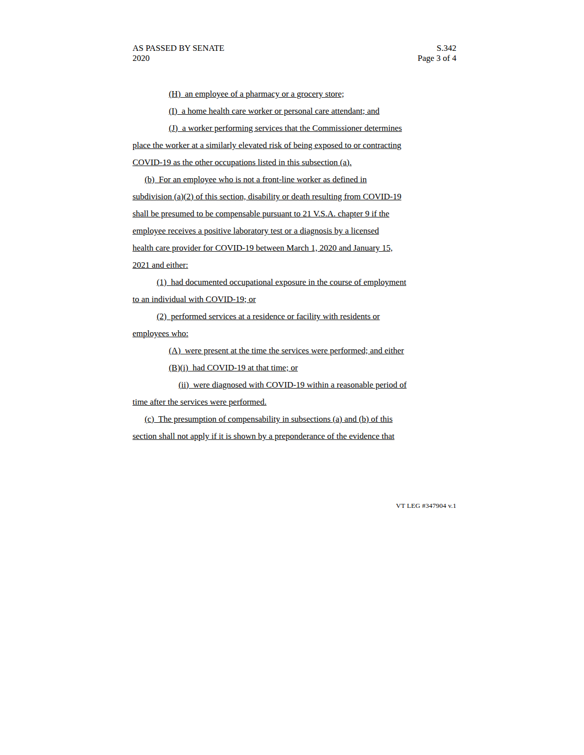AS PASSED BY SENATE 2020
S.342 Page 3 of 4
(H) an employee of a pharmacy or a grocery store;
(I) a home health care worker or personal care attendant; and
(J) a worker performing services that the Commissioner determines
place the worker at a similarly elevated risk of being exposed to or contracting
COVID-19 as the other occupations listed in this subsection (a).
(b) For an employee who is not a front-line worker as defined in
subdivision (a)(2) of this section, disability or death resulting from COVID-19
shall be presumed to be compensable pursuant to 21 V.S.A. chapter 9 if the
employee receives a positive laboratory test or a diagnosis by a licensed
health care provider for COVID-19 between March 1, 2020 and January 15,
2021 and either:
(1) had documented occupational exposure in the course of employment
to an individual with COVID-19; or
(2) performed services at a residence or facility with residents or
employees who:
(A) were present at the time the services were performed; and either
(B)(i) had COVID-19 at that time; or
(ii) were diagnosed with COVID-19 within a reasonable period of
time after the services were performed.
(c) The presumption of compensability in subsections (a) and (b) of this
section shall not apply if it is shown by a preponderance of the evidence that
VT LEG #347904 v.1